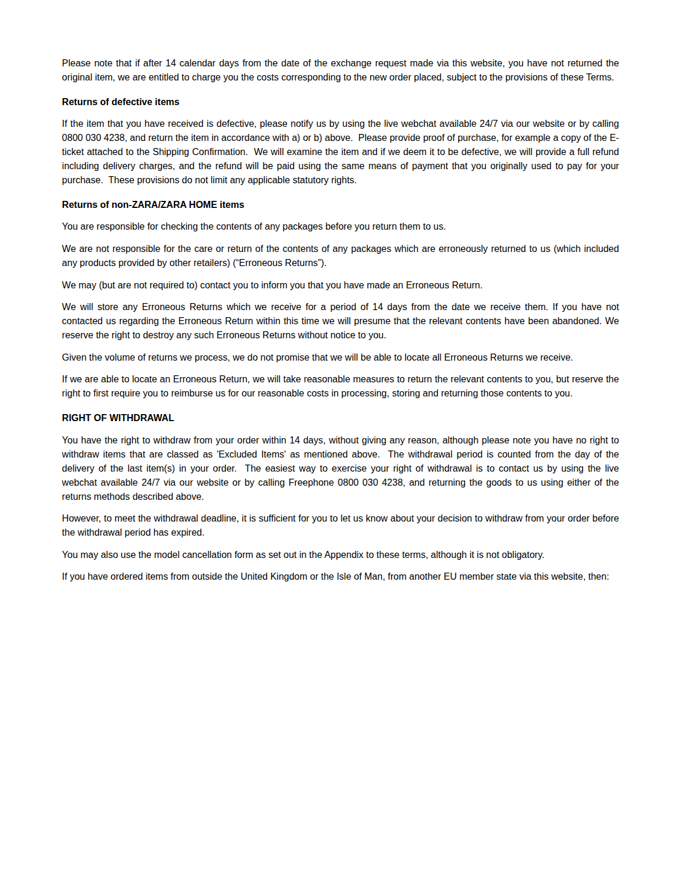Please note that if after 14 calendar days from the date of the exchange request made via this website, you have not returned the original item, we are entitled to charge you the costs corresponding to the new order placed, subject to the provisions of these Terms.
Returns of defective items
If the item that you have received is defective, please notify us by using the live webchat available 24/7 via our website or by calling 0800 030 4238, and return the item in accordance with a) or b) above. Please provide proof of purchase, for example a copy of the E-ticket attached to the Shipping Confirmation. We will examine the item and if we deem it to be defective, we will provide a full refund including delivery charges, and the refund will be paid using the same means of payment that you originally used to pay for your purchase. These provisions do not limit any applicable statutory rights.
Returns of non-ZARA/ZARA HOME items
You are responsible for checking the contents of any packages before you return them to us.
We are not responsible for the care or return of the contents of any packages which are erroneously returned to us (which included any products provided by other retailers) (“Erroneous Returns”).
We may (but are not required to) contact you to inform you that you have made an Erroneous Return.
We will store any Erroneous Returns which we receive for a period of 14 days from the date we receive them. If you have not contacted us regarding the Erroneous Return within this time we will presume that the relevant contents have been abandoned. We reserve the right to destroy any such Erroneous Returns without notice to you.
Given the volume of returns we process, we do not promise that we will be able to locate all Erroneous Returns we receive.
If we are able to locate an Erroneous Return, we will take reasonable measures to return the relevant contents to you, but reserve the right to first require you to reimburse us for our reasonable costs in processing, storing and returning those contents to you.
RIGHT OF WITHDRAWAL
You have the right to withdraw from your order within 14 days, without giving any reason, although please note you have no right to withdraw items that are classed as 'Excluded Items' as mentioned above. The withdrawal period is counted from the day of the delivery of the last item(s) in your order. The easiest way to exercise your right of withdrawal is to contact us by using the live webchat available 24/7 via our website or by calling Freephone 0800 030 4238, and returning the goods to us using either of the returns methods described above.
However, to meet the withdrawal deadline, it is sufficient for you to let us know about your decision to withdraw from your order before the withdrawal period has expired.
You may also use the model cancellation form as set out in the Appendix to these terms, although it is not obligatory.
If you have ordered items from outside the United Kingdom or the Isle of Man, from another EU member state via this website, then: